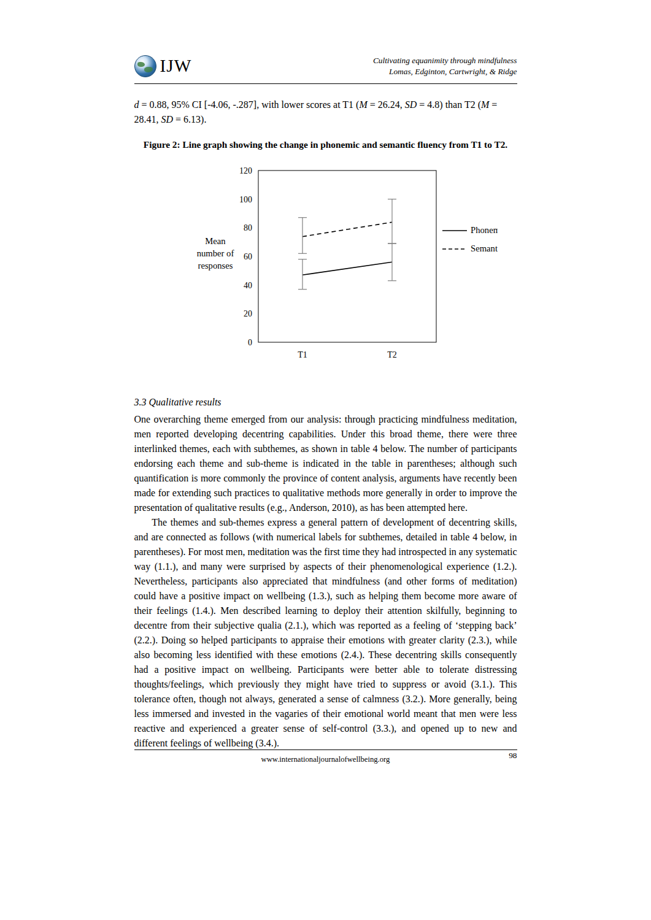IJW
Cultivating equanimity through mindfulness
Lomas, Edginton, Cartwright, & Ridge
d = 0.88, 95% CI [-4.06, -.287], with lower scores at T1 (M = 26.24, SD = 4.8) than T2 (M = 28.41, SD = 6.13).
Figure 2: Line graph showing the change in phonemic and semantic fluency from T1 to T2.
120 100 80 60 40 20 0 Mean number of responses T1 T2 Phonemic Semantic
3.3 Qualitative results
One overarching theme emerged from our analysis: through practicing mindfulness meditation, men reported developing decentring capabilities. Under this broad theme, there were three interlinked themes, each with subthemes, as shown in table 4 below. The number of participants endorsing each theme and sub-theme is indicated in the table in parentheses; although such quantification is more commonly the province of content analysis, arguments have recently been made for extending such practices to qualitative methods more generally in order to improve the presentation of qualitative results (e.g., Anderson, 2010), as has been attempted here.
The themes and sub-themes express a general pattern of development of decentring skills, and are connected as follows (with numerical labels for subthemes, detailed in table 4 below, in parentheses). For most men, meditation was the first time they had introspected in any systematic way (1.1.), and many were surprised by aspects of their phenomenological experience (1.2.). Nevertheless, participants also appreciated that mindfulness (and other forms of meditation) could have a positive impact on wellbeing (1.3.), such as helping them become more aware of their feelings (1.4.). Men described learning to deploy their attention skilfully, beginning to decentre from their subjective qualia (2.1.), which was reported as a feeling of ‘stepping back’ (2.2.). Doing so helped participants to appraise their emotions with greater clarity (2.3.), while also becoming less identified with these emotions (2.4.). These decentring skills consequently had a positive impact on wellbeing. Participants were better able to tolerate distressing thoughts/feelings, which previously they might have tried to suppress or avoid (3.1.). This tolerance often, though not always, generated a sense of calmness (3.2.). More generally, being less immersed and invested in the vagaries of their emotional world meant that men were less reactive and experienced a greater sense of self-control (3.3.), and opened up to new and different feelings of wellbeing (3.4.).
www.internationaljournalofwellbeing.org
98